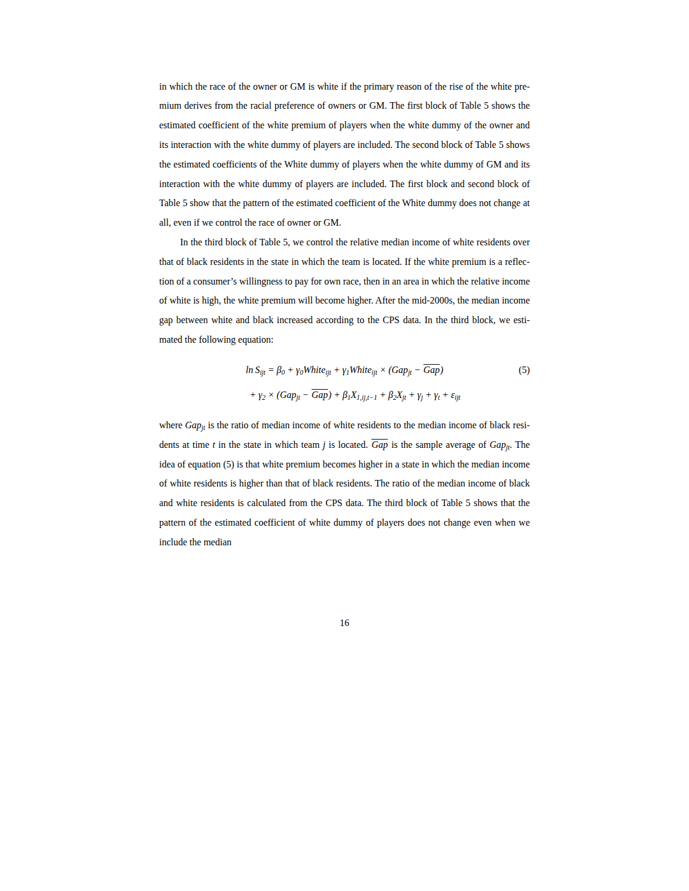in which the race of the owner or GM is white if the primary reason of the rise of the white premium derives from the racial preference of owners or GM. The first block of Table 5 shows the estimated coefficient of the white premium of players when the white dummy of the owner and its interaction with the white dummy of players are included. The second block of Table 5 shows the estimated coefficients of the White dummy of players when the white dummy of GM and its interaction with the white dummy of players are included. The first block and second block of Table 5 show that the pattern of the estimated coefficient of the White dummy does not change at all, even if we control the race of owner or GM.
In the third block of Table 5, we control the relative median income of white residents over that of black residents in the state in which the team is located. If the white premium is a reflection of a consumer’s willingness to pay for own race, then in an area in which the relative income of white is high, the white premium will become higher. After the mid-2000s, the median income gap between white and black increased according to the CPS data. In the third block, we estimated the following equation:
(5)
ln Sijt = β0 + γ0Whiteijt + γ1Whiteijt × (Gapjt − Gap)
+ γ2 × (Gapjt − Gap) + β1X1,ij,t−1 + β2Xjt + γj + γt + εijt
where Gapjt is the ratio of median income of white residents to the median income of black residents at time t in the state in which team j is located. Gap is the sample average of Gapjt. The idea of equation (5) is that white premium becomes higher in a state in which the median income of white residents is higher than that of black residents. The ratio of the median income of black and white residents is calculated from the CPS data. The third block of Table 5 shows that the pattern of the estimated coefficient of white dummy of players does not change even when we include the median
16